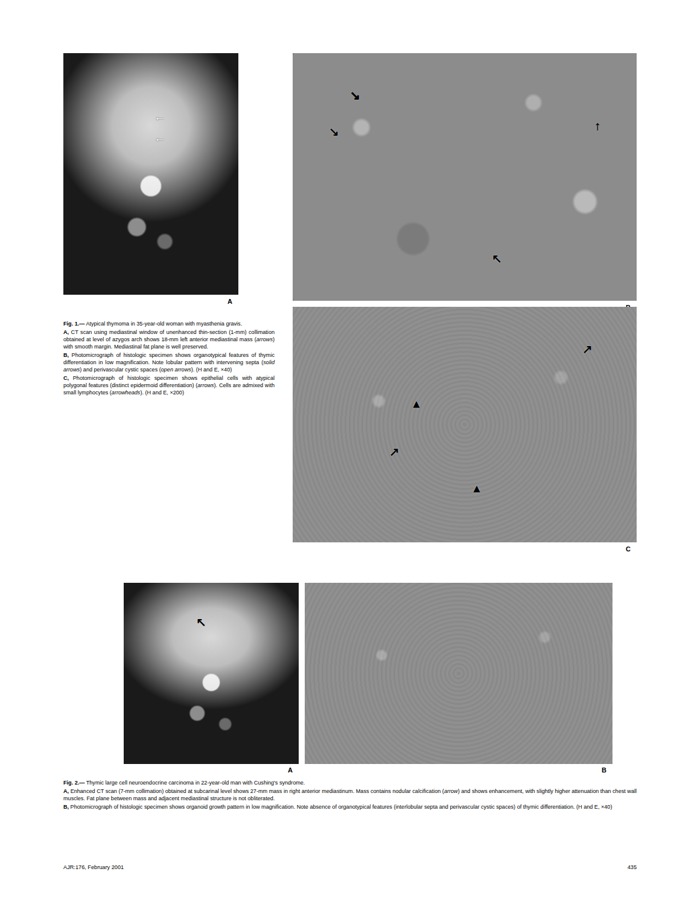← ←
A
↘ ↘ ↖ ↑
B
↗ ↗ ▴ ▴
C
Fig. 1.— Atypical thymoma in 35-year-old woman with myasthenia gravis.
A, CT scan using mediastinal window of unenhanced thin-section (1-mm) collimation obtained at level of azygos arch shows 18-mm left anterior mediastinal mass (arrows) with smooth margin. Mediastinal fat plane is well preserved.
B, Photomicrograph of histologic specimen shows organotypical features of thymic differentiation in low magnification. Note lobular pattern with intervening septa (solid arrows) and perivascular cystic spaces (open arrows). (H and E, ×40)
C, Photomicrograph of histologic specimen shows epithelial cells with atypical polygonal features (distinct epidermoid differentiation) (arrows). Cells are admixed with small lymphocytes (arrowheads). (H and E, ×200)
↖
A
B
Fig. 2.— Thymic large cell neuroendocrine carcinoma in 22-year-old man with Cushing's syndrome.
A, Enhanced CT scan (7-mm collimation) obtained at subcarinal level shows 27-mm mass in right anterior mediastinum. Mass contains nodular calcification (arrow) and shows enhancement, with slightly higher attenuation than chest wall muscles. Fat plane between mass and adjacent mediastinal structure is not obliterated.
B, Photomicrograph of histologic specimen shows organoid growth pattern in low magnification. Note absence of organotypical features (interlobular septa and perivascular cystic spaces) of thymic differentiation. (H and E, ×40)
AJR:176, February 2001 435